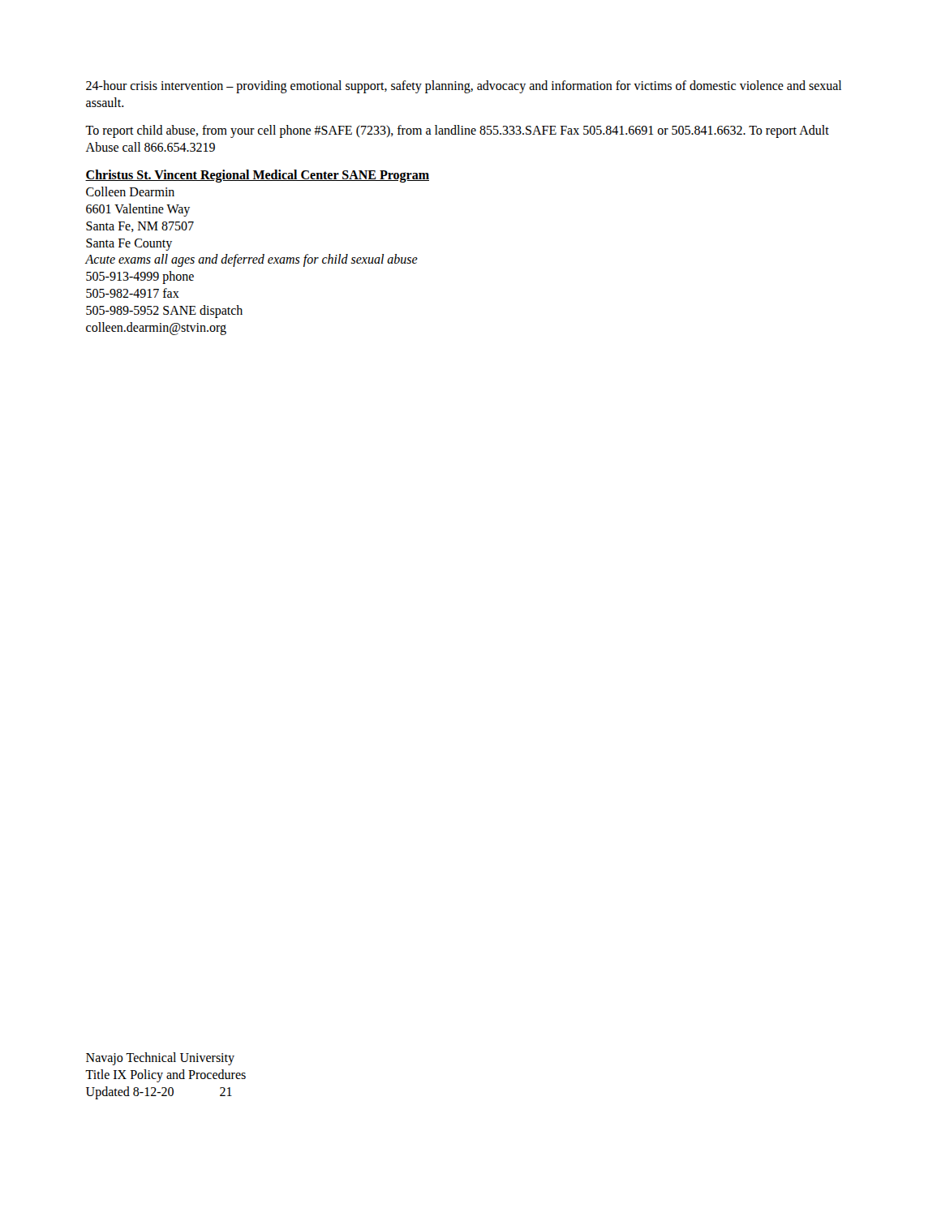24-hour crisis intervention – providing emotional support, safety planning, advocacy and information for victims of domestic violence and sexual assault.
To report child abuse, from your cell phone #SAFE (7233), from a landline 855.333.SAFE Fax 505.841.6691 or 505.841.6632. To report Adult Abuse call 866.654.3219
Christus St. Vincent Regional Medical Center SANE Program
Colleen Dearmin
6601 Valentine Way
Santa Fe, NM 87507
Santa Fe County
Acute exams all ages and deferred exams for child sexual abuse
505-913-4999 phone
505-982-4917 fax
505-989-5952 SANE dispatch
colleen.dearmin@stvin.org
Navajo Technical University
Title IX Policy and Procedures
Updated 8-12-2021